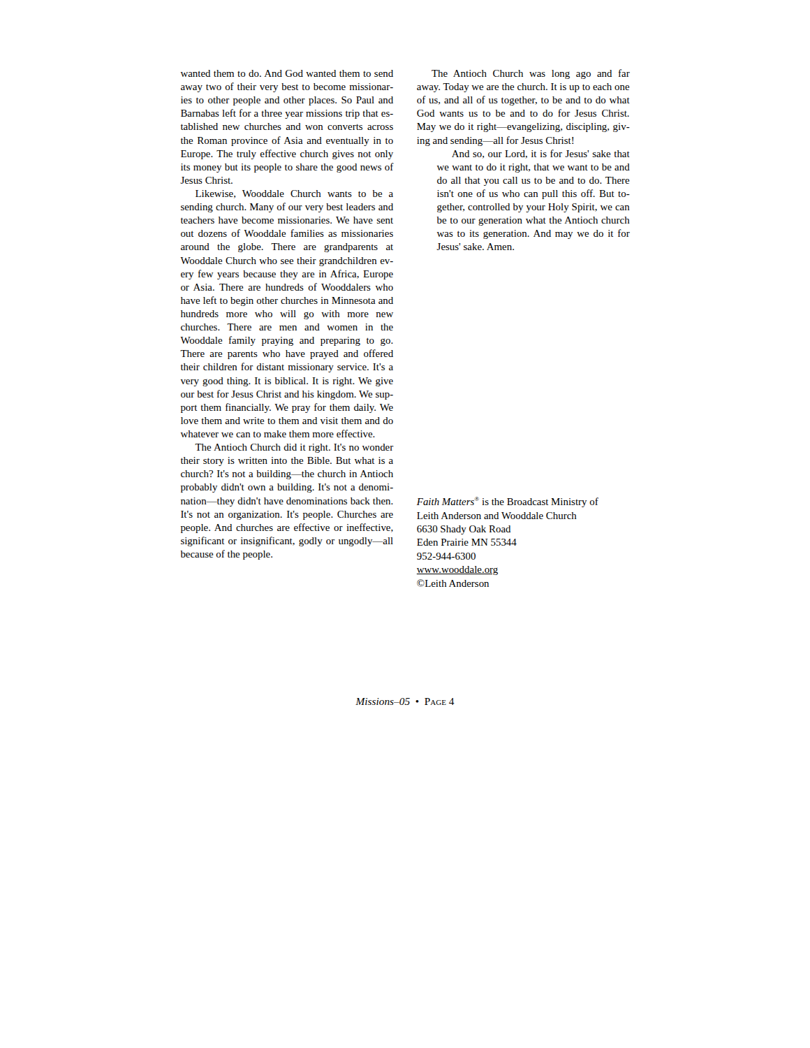wanted them to do. And God wanted them to send away two of their very best to become missionaries to other people and other places. So Paul and Barnabas left for a three year missions trip that established new churches and won converts across the Roman province of Asia and eventually in to Europe. The truly effective church gives not only its money but its people to share the good news of Jesus Christ.
Likewise, Wooddale Church wants to be a sending church. Many of our very best leaders and teachers have become missionaries. We have sent out dozens of Wooddale families as missionaries around the globe. There are grandparents at Wooddale Church who see their grandchildren every few years because they are in Africa, Europe or Asia. There are hundreds of Wooddalers who have left to begin other churches in Minnesota and hundreds more who will go with more new churches. There are men and women in the Wooddale family praying and preparing to go. There are parents who have prayed and offered their children for distant missionary service. It's a very good thing. It is biblical. It is right. We give our best for Jesus Christ and his kingdom. We support them financially. We pray for them daily. We love them and write to them and visit them and do whatever we can to make them more effective.
The Antioch Church did it right. It's no wonder their story is written into the Bible. But what is a church? It's not a building—the church in Antioch probably didn't own a building. It's not a denomination—they didn't have denominations back then. It's not an organization. It's people. Churches are people. And churches are effective or ineffective, significant or insignificant, godly or ungodly—all because of the people.
The Antioch Church was long ago and far away. Today we are the church. It is up to each one of us, and all of us together, to be and to do what God wants us to be and to do for Jesus Christ. May we do it right—evangelizing, discipling, giving and sending—all for Jesus Christ!
And so, our Lord, it is for Jesus' sake that we want to do it right, that we want to be and do all that you call us to be and to do. There isn't one of us who can pull this off. But together, controlled by your Holy Spirit, we can be to our generation what the Antioch church was to its generation. And may we do it for Jesus' sake. Amen.
Faith Matters® is the Broadcast Ministry of
Leith Anderson and Wooddale Church
6630 Shady Oak Road
Eden Prairie MN 55344
952-944-6300
www.wooddale.org
©Leith Anderson
Missions–05 • Page 4